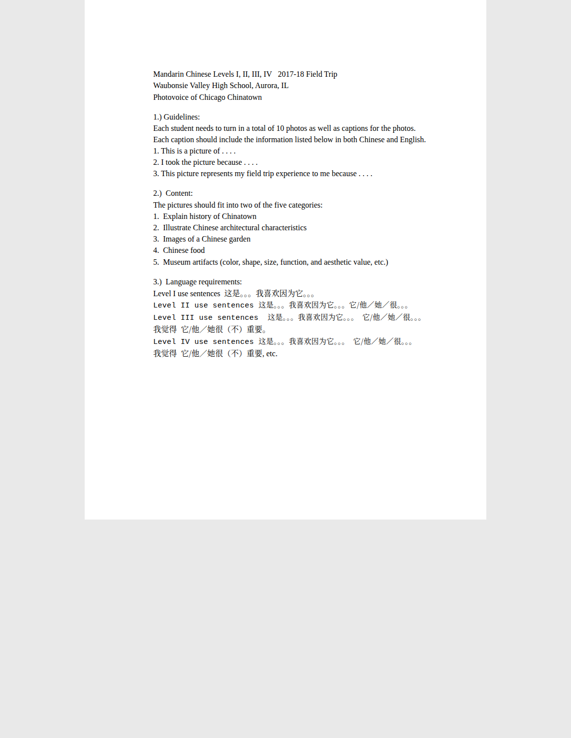Mandarin Chinese Levels I, II, III, IV 2017-18 Field Trip
Waubonsie Valley High School, Aurora, IL
Photovoice of Chicago Chinatown
1.) Guidelines:
Each student needs to turn in a total of 10 photos as well as captions for the photos. Each caption should include the information listed below in both Chinese and English.
1. This is a picture of . . . .
2. I took the picture because . . . .
3. This picture represents my field trip experience to me because . . . .
2.) Content:
The pictures should fit into two of the five categories:
1. Explain history of Chinatown
2. Illustrate Chinese architectural characteristics
3. Images of a Chinese garden
4. Chinese food
5. Museum artifacts (color, shape, size, function, and aesthetic value, etc.)
3.) Language requirements:
Level I use sentences 这是。。。我喜欢因为它。。。
Level II use sentences 这是。。。我喜欢因为它。。。它/他／她／很。。。
Level III use sentences 这是。。。我喜欢因为它。。。 它/他／她／很。。。
我觉得 它/他／她很（不）重要。
Level IV use sentences 这是。。。我喜欢因为它。。。 它/他／她／很。。。
我觉得 它/他／她很（不）重要, etc.